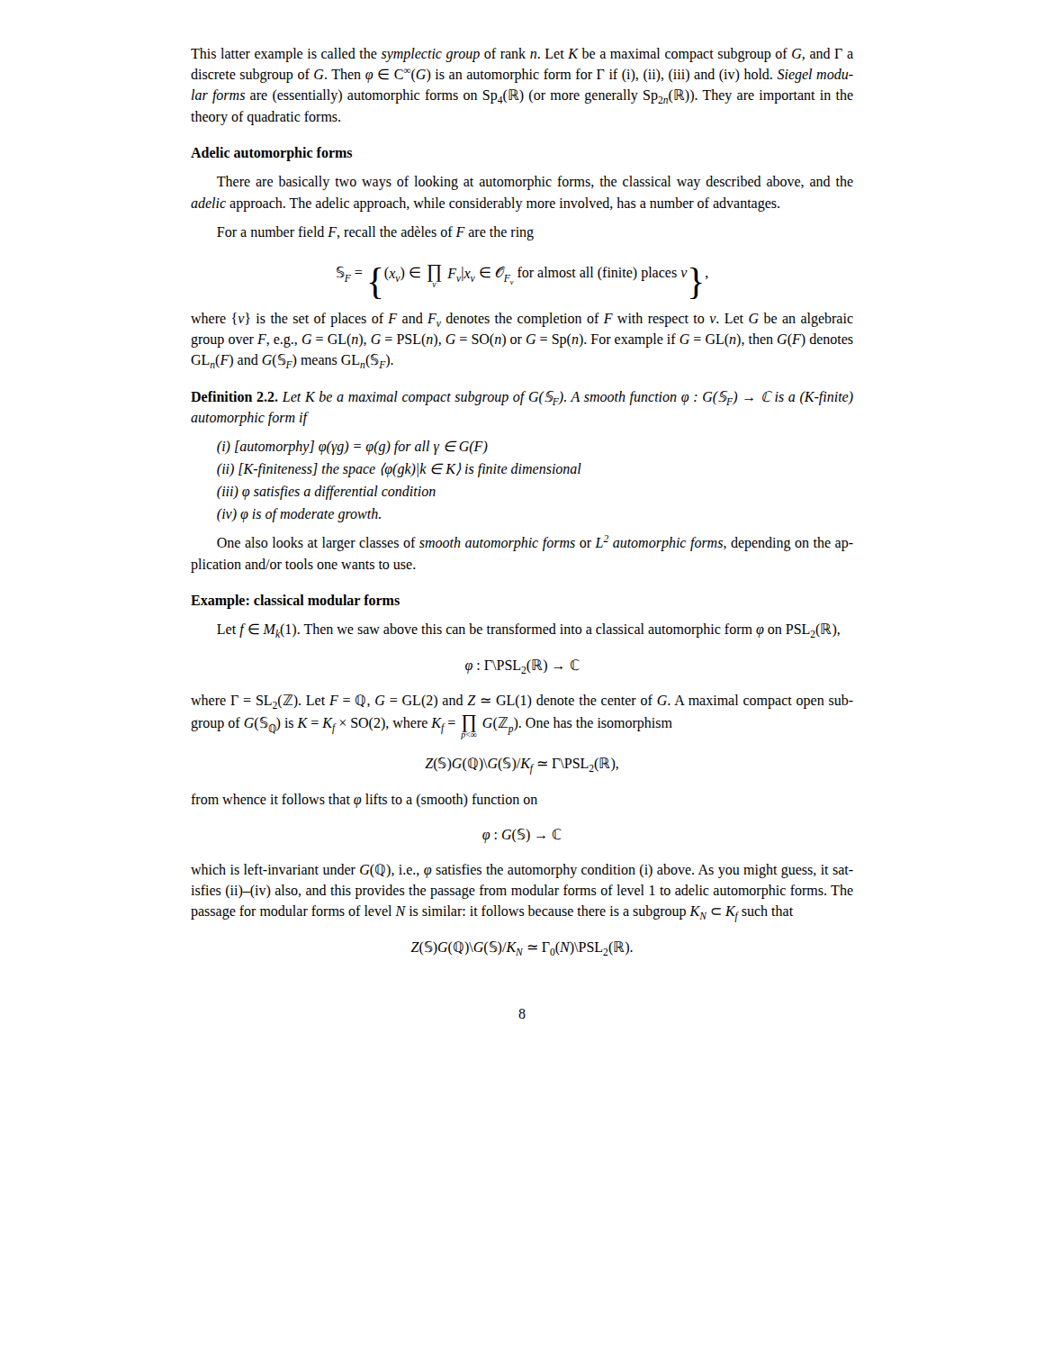This latter example is called the symplectic group of rank n. Let K be a maximal compact subgroup of G, and Γ a discrete subgroup of G. Then φ ∈ C∞(G) is an automorphic form for Γ if (i), (ii), (iii) and (iv) hold. Siegel modular forms are (essentially) automorphic forms on Sp4(ℝ) (or more generally Sp2n(ℝ)). They are important in the theory of quadratic forms.
Adelic automorphic forms
There are basically two ways of looking at automorphic forms, the classical way described above, and the adelic approach. The adelic approach, while considerably more involved, has a number of advantages.
For a number field F, recall the adèles of F are the ring
𝕊F = {(xv) ∈ ∏v Fv|xv ∈ 𝒪Fv for almost all (finite) places v},
where {v} is the set of places of F and Fv denotes the completion of F with respect to v. Let G be an algebraic group over F, e.g., G = GL(n), G = PSL(n), G = SO(n) or G = Sp(n). For example if G = GL(n), then G(F) denotes GLn(F) and G(𝕊F) means GLn(𝕊F).
Definition 2.2. Let K be a maximal compact subgroup of G(𝕊F). A smooth function φ : G(𝕊F) → ℂ is a (K-finite) automorphic form if
(i) [automorphy] φ(γg) = φ(g) for all γ ∈ G(F)
(ii) [K-finiteness] the space ⟨φ(gk)|k ∈ K⟩ is finite dimensional
(iii) φ satisfies a differential condition
(iv) φ is of moderate growth.
One also looks at larger classes of smooth automorphic forms or L2 automorphic forms, depending on the application and/or tools one wants to use.
Example: classical modular forms
Let f ∈ Mk(1). Then we saw above this can be transformed into a classical automorphic form φ on PSL2(ℝ),
φ : Γ\PSL2(ℝ) → ℂ
where Γ = SL2(ℤ). Let F = ℚ, G = GL(2) and Z ≃ GL(1) denote the center of G. A maximal compact open subgroup of G(𝕊ℚ) is K = Kf × SO(2), where Kf = ∏p<∞ G(ℤp). One has the isomorphism
Z(𝕊)G(ℚ)\G(𝕊)/Kf ≃ Γ\PSL2(ℝ),
from whence it follows that φ lifts to a (smooth) function on
φ : G(𝕊) → ℂ
which is left-invariant under G(ℚ), i.e., φ satisfies the automorphy condition (i) above. As you might guess, it satisfies (ii)–(iv) also, and this provides the passage from modular forms of level 1 to adelic automorphic forms. The passage for modular forms of level N is similar: it follows because there is a subgroup KN ⊂ Kf such that
Z(𝕊)G(ℚ)\G(𝕊)/KN ≃ Γ0(N)\PSL2(ℝ).
8